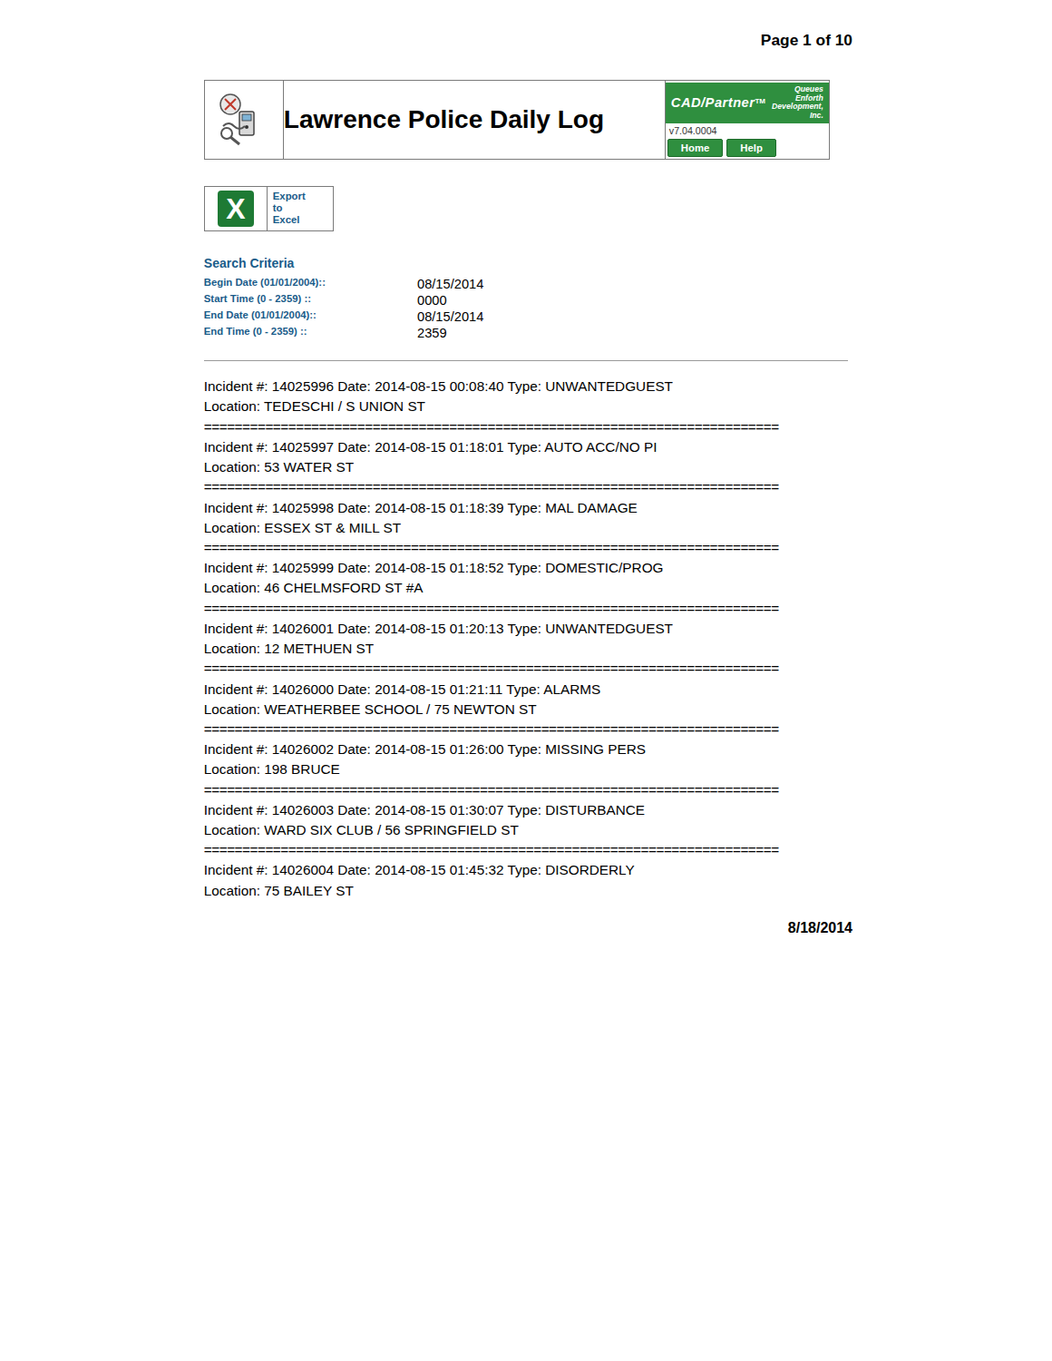Page 1 of 10
| | Lawrence Police Daily Log | / CAD/Partner TM / Queues Enforth Development, Inc. / v7.04.0004 Home Help |
| X | Export to Excel |
Search Criteria
| Begin Date (01/01/2004):: | 08/15/2014 |
| Start Time (0 - 2359) :: | 0000 |
| End Date (01/01/2004):: | 08/15/2014 |
| End Time (0 - 2359) :: | 2359 |
Incident #: 14025996 Date: 2014-08-15 00:08:40 Type: UNWANTEDGUEST
Location: TEDESCHI / S UNION ST
=========================================================================== Incident #: 14025997 Date: 2014-08-15 01:18:01 Type: AUTO ACC/NO PI
Location: 53 WATER ST
=========================================================================== Incident #: 14025998 Date: 2014-08-15 01:18:39 Type: MAL DAMAGE
Location: ESSEX ST & MILL ST
=========================================================================== Incident #: 14025999 Date: 2014-08-15 01:18:52 Type: DOMESTIC/PROG
Location: 46 CHELMSFORD ST #A
=========================================================================== Incident #: 14026001 Date: 2014-08-15 01:20:13 Type: UNWANTEDGUEST
Location: 12 METHUEN ST
=========================================================================== Incident #: 14026000 Date: 2014-08-15 01:21:11 Type: ALARMS
Location: WEATHERBEE SCHOOL / 75 NEWTON ST
=========================================================================== Incident #: 14026002 Date: 2014-08-15 01:26:00 Type: MISSING PERS
Location: 198 BRUCE
=========================================================================== Incident #: 14026003 Date: 2014-08-15 01:30:07 Type: DISTURBANCE
Location: WARD SIX CLUB / 56 SPRINGFIELD ST
=========================================================================== Incident #: 14026004 Date: 2014-08-15 01:45:32 Type: DISORDERLY
Location: 75 BAILEY ST
8/18/2014